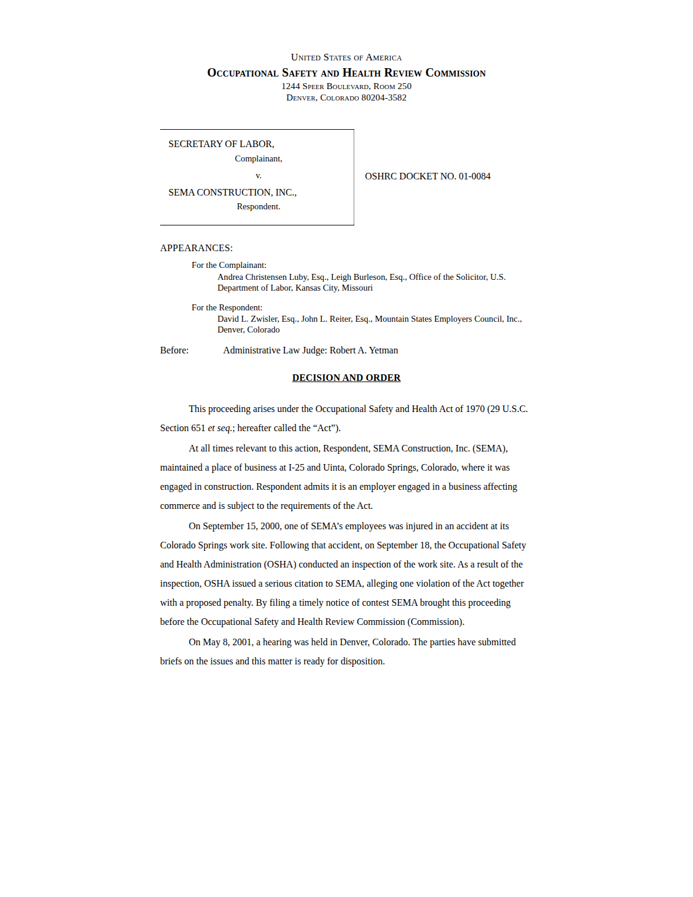United States of America
Occupational Safety and Health Review Commission
1244 Speer Boulevard, Room 250
Denver, Colorado 80204-3582
| SECRETARY OF LABOR, Complainant, v. SEMA CONSTRUCTION, INC., Respondent. | OSHRC DOCKET NO. 01-0084 |
APPEARANCES:
For the Complainant:
Andrea Christensen Luby, Esq., Leigh Burleson, Esq., Office of the Solicitor, U.S. Department of Labor, Kansas City, Missouri
For the Respondent:
David L. Zwisler, Esq., John L. Reiter, Esq., Mountain States Employers Council, Inc., Denver, Colorado
Before: Administrative Law Judge: Robert A. Yetman
DECISION AND ORDER
This proceeding arises under the Occupational Safety and Health Act of 1970 (29 U.S.C. Section 651 et seq.; hereafter called the “Act”).
At all times relevant to this action, Respondent, SEMA Construction, Inc. (SEMA), maintained a place of business at I-25 and Uinta, Colorado Springs, Colorado, where it was engaged in construction. Respondent admits it is an employer engaged in a business affecting commerce and is subject to the requirements of the Act.
On September 15, 2000, one of SEMA’s employees was injured in an accident at its Colorado Springs work site. Following that accident, on September 18, the Occupational Safety and Health Administration (OSHA) conducted an inspection of the work site. As a result of the inspection, OSHA issued a serious citation to SEMA, alleging one violation of the Act together with a proposed penalty. By filing a timely notice of contest SEMA brought this proceeding before the Occupational Safety and Health Review Commission (Commission).
On May 8, 2001, a hearing was held in Denver, Colorado. The parties have submitted briefs on the issues and this matter is ready for disposition.